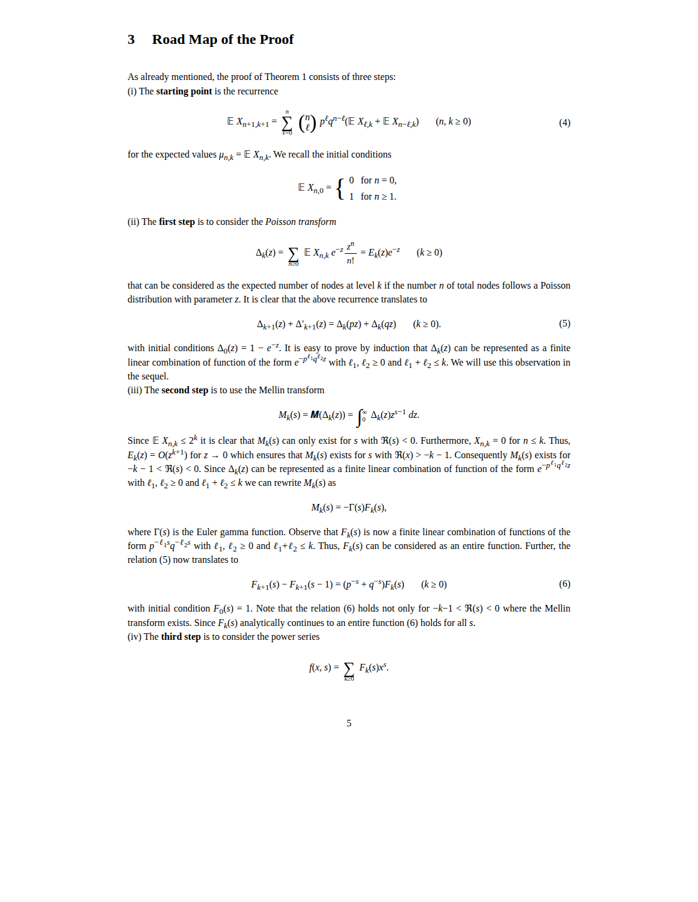3 Road Map of the Proof
As already mentioned, the proof of Theorem 1 consists of three steps:
(i) The starting point is the recurrence
𝔼 Xn+1,k+1 = n∑ℓ=0 (nℓ) pℓqn−ℓ(𝔼 Xℓ,k + 𝔼 Xn−ℓ,k) (n, k ≥ 0) (4)
for the expected values μn,k = 𝔼 Xn,k. We recall the initial conditions
𝔼 Xn,0 = {
| 0 | for n = 0, |
| 1 | for n ≥ 1. |
(ii) The first step is to consider the Poisson transform
Δk(z) = ∑n≥0 𝔼 Xn,k e−zzn n! = Ek(z)e−z (k ≥ 0)
that can be considered as the expected number of nodes at level k if the number n of total nodes follows a Poisson distribution with parameter z. It is clear that the above recurrence translates to
Δk+1(z) + Δ′k+1(z) = Δk(pz) + Δk(qz) (k ≥ 0). (5)
with initial conditions Δ0(z) = 1 − e−z. It is easy to prove by induction that Δk(z) can be represented as a finite linear combination of function of the form e−pℓ1qℓ2z with ℓ1, ℓ2 ≥ 0 and ℓ1 + ℓ2 ≤ k. We will use this observation in the sequel.
(iii) The second step is to use the Mellin transform
Mk(s) = 𝑴(Δk(z)) = ∫∞0 Δk(z)zs−1 dz.
Since 𝔼 Xn,k ≤ 2k it is clear that Mk(s) can only exist for s with ℜ(s) < 0. Furthermore, Xn,k = 0 for n ≤ k. Thus, Ek(z) = O(zk+1) for z → 0 which ensures that Mk(s) exists for s with ℜ(x) > −k − 1. Consequently Mk(s) exists for −k − 1 < ℜ(s) < 0. Since Δk(z) can be represented as a finite linear combination of function of the form e−pℓ1qℓ2z with ℓ1, ℓ2 ≥ 0 and ℓ1 + ℓ2 ≤ k we can rewrite Mk(s) as
Mk(s) = −Γ(s)Fk(s),
where Γ(s) is the Euler gamma function. Observe that Fk(s) is now a finite linear combination of functions of the form p−ℓ1sq−ℓ2s with ℓ1, ℓ2 ≥ 0 and ℓ1+ℓ2 ≤ k. Thus, Fk(s) can be considered as an entire function. Further, the relation (5) now translates to
Fk+1(s) − Fk+1(s − 1) = (p−s + q−s)Fk(s) (k ≥ 0) (6)
with initial condition F0(s) = 1. Note that the relation (6) holds not only for −k−1 < ℜ(s) < 0 where the Mellin transform exists. Since Fk(s) analytically continues to an entire function (6) holds for all s.
(iv) The third step is to consider the power series
f(x, s) = ∑k≥0 Fk(s)xs.
5